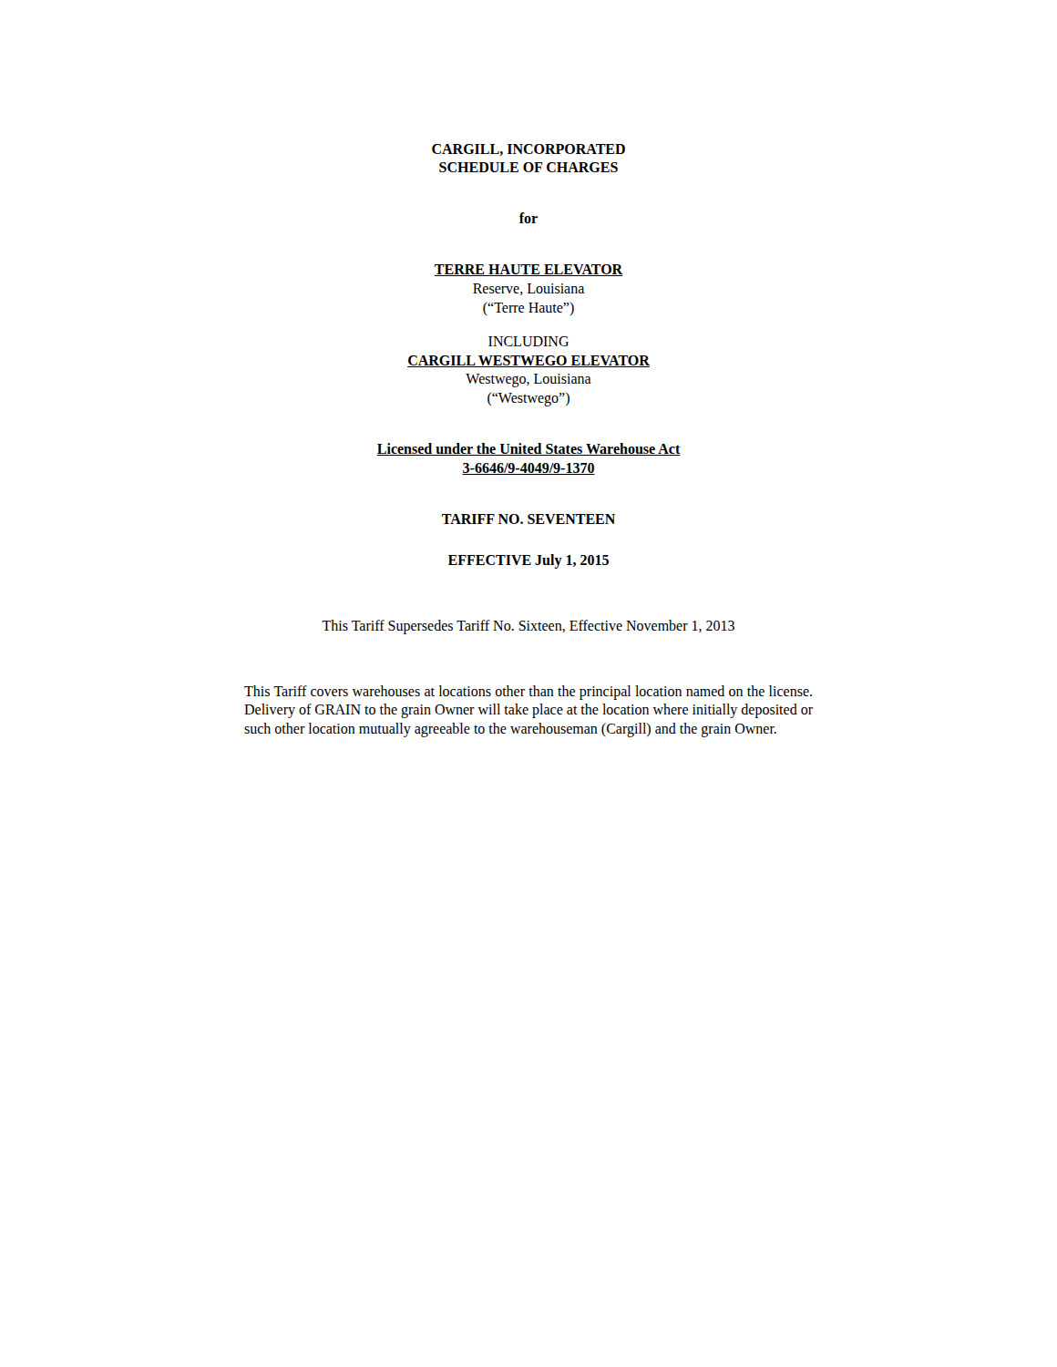CARGILL, INCORPORATED
SCHEDULE OF CHARGES
for
TERRE HAUTE ELEVATOR
Reserve, Louisiana
(“Terre Haute”)
INCLUDING
CARGILL WESTWEGO ELEVATOR
Westwego, Louisiana
(“Westwego”)
Licensed under the United States Warehouse Act
3-6646/9-4049/9-1370
TARIFF NO. SEVENTEEN
EFFECTIVE July 1, 2015
This Tariff Supersedes Tariff No. Sixteen, Effective November 1, 2013
This Tariff covers warehouses at locations other than the principal location named on the license. Delivery of GRAIN to the grain Owner will take place at the location where initially deposited or such other location mutually agreeable to the warehouseman (Cargill) and the grain Owner.